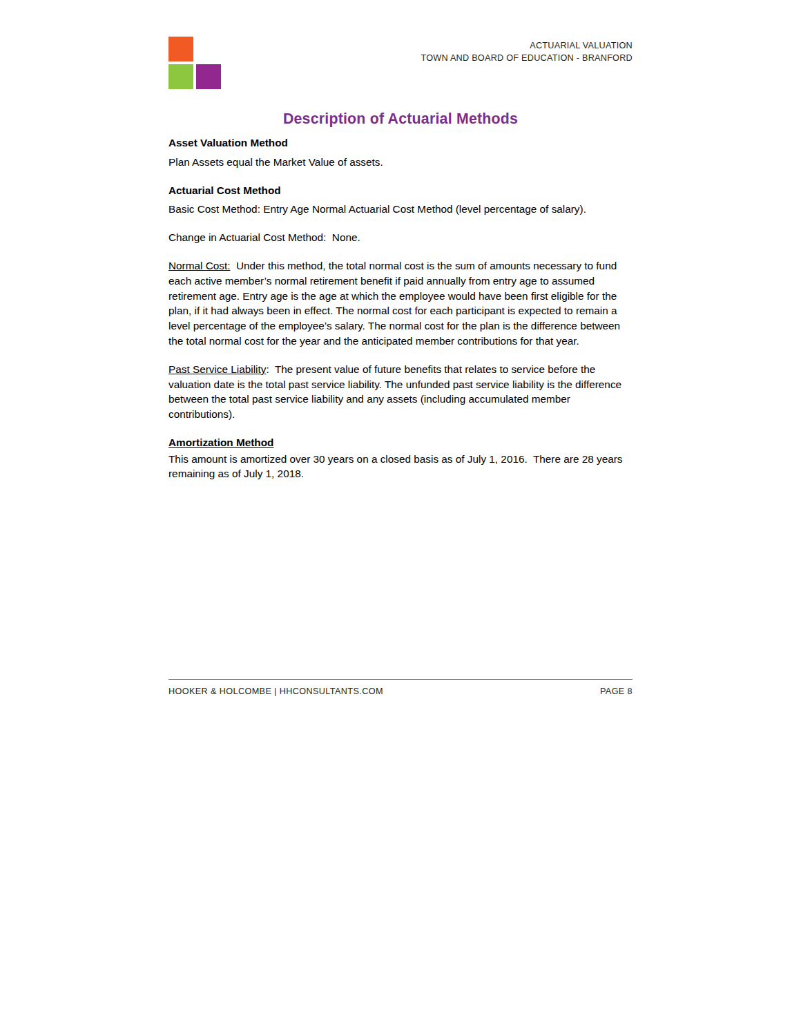ACTUARIAL VALUATION
TOWN AND BOARD OF EDUCATION - BRANFORD
Description of Actuarial Methods
Asset Valuation Method
Plan Assets equal the Market Value of assets.
Actuarial Cost Method
Basic Cost Method: Entry Age Normal Actuarial Cost Method (level percentage of salary).
Change in Actuarial Cost Method: None.
Normal Cost: Under this method, the total normal cost is the sum of amounts necessary to fund each active member’s normal retirement benefit if paid annually from entry age to assumed retirement age. Entry age is the age at which the employee would have been first eligible for the plan, if it had always been in effect. The normal cost for each participant is expected to remain a level percentage of the employee’s salary. The normal cost for the plan is the difference between the total normal cost for the year and the anticipated member contributions for that year.
Past Service Liability: The present value of future benefits that relates to service before the valuation date is the total past service liability. The unfunded past service liability is the difference between the total past service liability and any assets (including accumulated member contributions).
Amortization Method
This amount is amortized over 30 years on a closed basis as of July 1, 2016. There are 28 years remaining as of July 1, 2018.
HOOKER & HOLCOMBE | HHCONSULTANTS.COM
PAGE 8